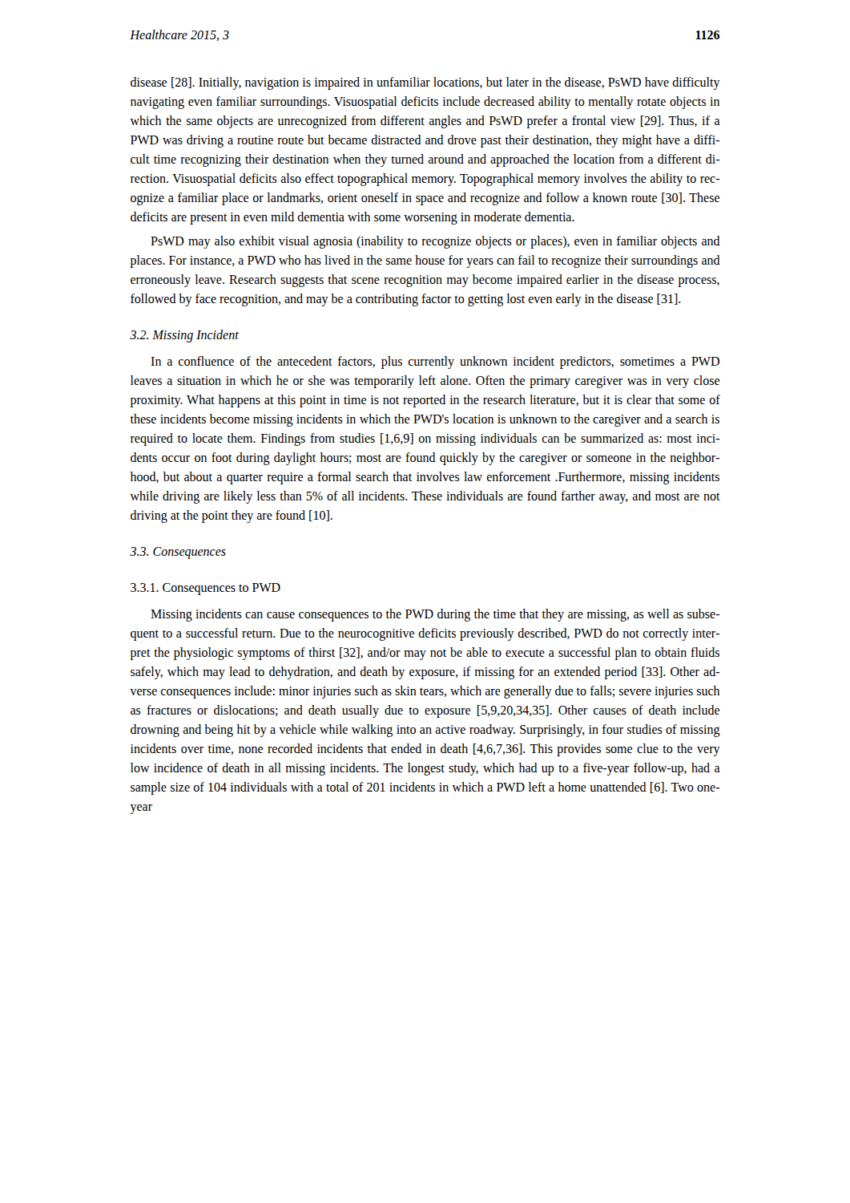Healthcare 2015, 3
1126
disease [28]. Initially, navigation is impaired in unfamiliar locations, but later in the disease, PsWD have difficulty navigating even familiar surroundings. Visuospatial deficits include decreased ability to mentally rotate objects in which the same objects are unrecognized from different angles and PsWD prefer a frontal view [29]. Thus, if a PWD was driving a routine route but became distracted and drove past their destination, they might have a difficult time recognizing their destination when they turned around and approached the location from a different direction. Visuospatial deficits also effect topographical memory. Topographical memory involves the ability to recognize a familiar place or landmarks, orient oneself in space and recognize and follow a known route [30]. These deficits are present in even mild dementia with some worsening in moderate dementia.
PsWD may also exhibit visual agnosia (inability to recognize objects or places), even in familiar objects and places. For instance, a PWD who has lived in the same house for years can fail to recognize their surroundings and erroneously leave. Research suggests that scene recognition may become impaired earlier in the disease process, followed by face recognition, and may be a contributing factor to getting lost even early in the disease [31].
3.2. Missing Incident
In a confluence of the antecedent factors, plus currently unknown incident predictors, sometimes a PWD leaves a situation in which he or she was temporarily left alone. Often the primary caregiver was in very close proximity. What happens at this point in time is not reported in the research literature, but it is clear that some of these incidents become missing incidents in which the PWD's location is unknown to the caregiver and a search is required to locate them. Findings from studies [1,6,9] on missing individuals can be summarized as: most incidents occur on foot during daylight hours; most are found quickly by the caregiver or someone in the neighborhood, but about a quarter require a formal search that involves law enforcement .Furthermore, missing incidents while driving are likely less than 5% of all incidents. These individuals are found farther away, and most are not driving at the point they are found [10].
3.3. Consequences
3.3.1. Consequences to PWD
Missing incidents can cause consequences to the PWD during the time that they are missing, as well as subsequent to a successful return. Due to the neurocognitive deficits previously described, PWD do not correctly interpret the physiologic symptoms of thirst [32], and/or may not be able to execute a successful plan to obtain fluids safely, which may lead to dehydration, and death by exposure, if missing for an extended period [33]. Other adverse consequences include: minor injuries such as skin tears, which are generally due to falls; severe injuries such as fractures or dislocations; and death usually due to exposure [5,9,20,34,35]. Other causes of death include drowning and being hit by a vehicle while walking into an active roadway. Surprisingly, in four studies of missing incidents over time, none recorded incidents that ended in death [4,6,7,36]. This provides some clue to the very low incidence of death in all missing incidents. The longest study, which had up to a five-year follow-up, had a sample size of 104 individuals with a total of 201 incidents in which a PWD left a home unattended [6]. Two one-year